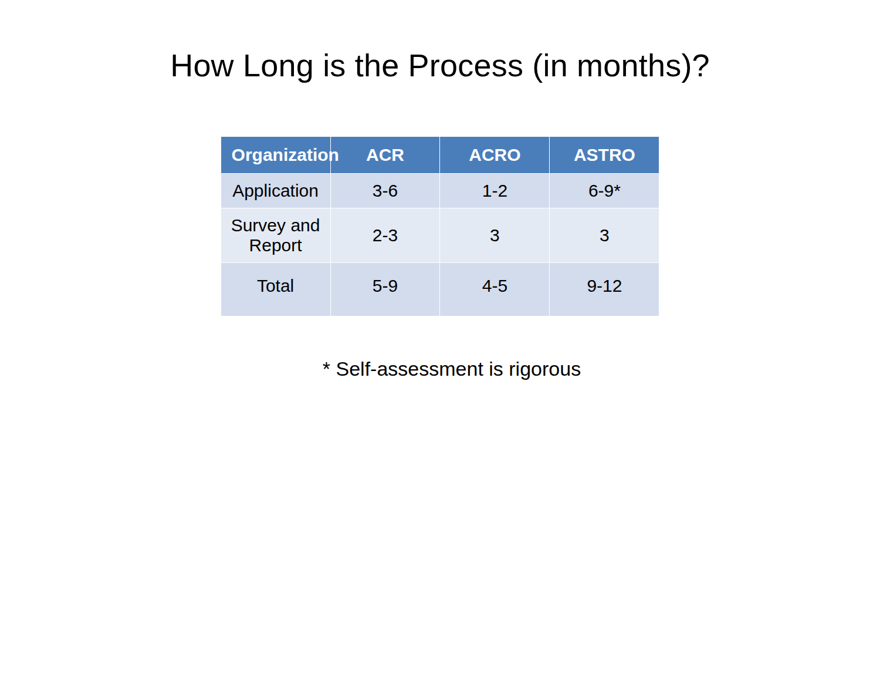How Long is the Process (in months)?
| Organization | ACR | ACRO | ASTRO |
| --- | --- | --- | --- |
| Application | 3-6 | 1-2 | 6-9* |
| Survey and Report | 2-3 | 3 | 3 |
| Total | 5-9 | 4-5 | 9-12 |
* Self-assessment is rigorous